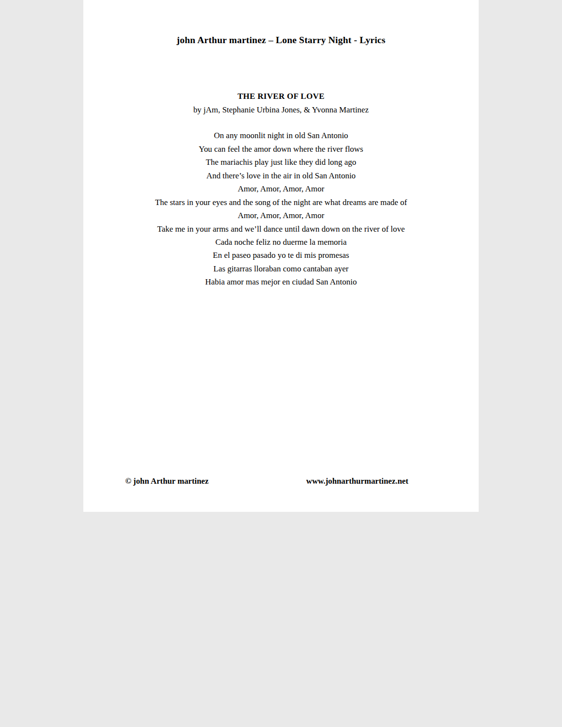john Arthur martinez – Lone Starry Night - Lyrics
THE RIVER OF LOVE
by jAm, Stephanie Urbina Jones, & Yvonna Martinez
On any moonlit night in old San Antonio
You can feel the amor down where the river flows
The mariachis play just like they did long ago
And there’s love in the air in old San Antonio
Amor, Amor, Amor, Amor
The stars in your eyes and the song of the night are what dreams are made of
Amor, Amor, Amor, Amor
Take me in your arms and we’ll dance until dawn down on the river of love
Cada noche feliz no duerme la memoria
En el paseo pasado yo te di mis promesas
Las gitarras lloraban como cantaban ayer
Habia amor mas mejor en ciudad San Antonio
© john Arthur martinez www.johnarthurmartinez.net